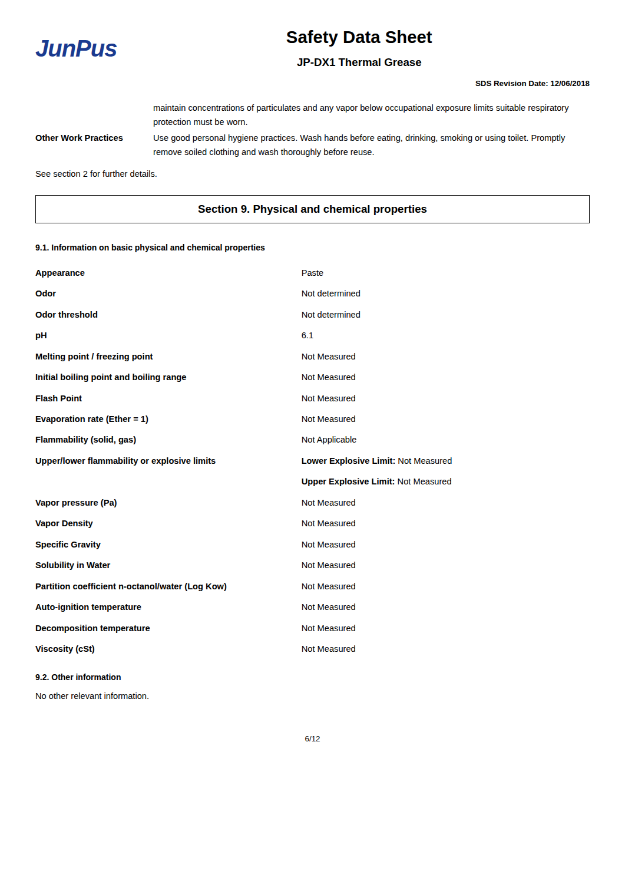JunPus
Safety Data Sheet
JP-DX1 Thermal Grease
SDS Revision Date: 12/06/2018
maintain concentrations of particulates and any vapor below occupational exposure limits suitable respiratory protection must be worn.
Other Work Practices
Use good personal hygiene practices. Wash hands before eating, drinking, smoking or using toilet. Promptly remove soiled clothing and wash thoroughly before reuse.
See section 2 for further details.
Section 9. Physical and chemical properties
9.1. Information on basic physical and chemical properties
| Appearance | Paste |
| Odor | Not determined |
| Odor threshold | Not determined |
| pH | 6.1 |
| Melting point / freezing point | Not Measured |
| Initial boiling point and boiling range | Not Measured |
| Flash Point | Not Measured |
| Evaporation rate (Ether = 1) | Not Measured |
| Flammability (solid, gas) | Not Applicable |
| Upper/lower flammability or explosive limits | Lower Explosive Limit: Not Measured |
| | Upper Explosive Limit: Not Measured |
| Vapor pressure (Pa) | Not Measured |
| Vapor Density | Not Measured |
| Specific Gravity | Not Measured |
| Solubility in Water | Not Measured |
| Partition coefficient n-octanol/water (Log Kow) | Not Measured |
| Auto-ignition temperature | Not Measured |
| Decomposition temperature | Not Measured |
| Viscosity (cSt) | Not Measured |
9.2. Other information
No other relevant information.
6/12